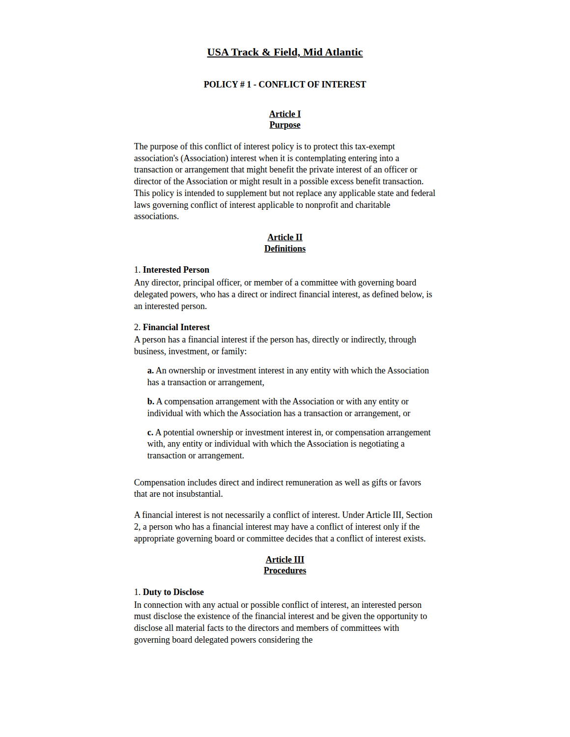USA Track & Field, Mid Atlantic
POLICY # 1 - CONFLICT OF INTEREST
Article I
Purpose
The purpose of this conflict of interest policy is to protect this tax-exempt association's (Association) interest when it is contemplating entering into a transaction or arrangement that might benefit the private interest of an officer or director of the Association or might result in a possible excess benefit transaction. This policy is intended to supplement but not replace any applicable state and federal laws governing conflict of interest applicable to nonprofit and charitable associations.
Article II
Definitions
1. Interested Person
Any director, principal officer, or member of a committee with governing board delegated powers, who has a direct or indirect financial interest, as defined below, is an interested person.
2. Financial Interest
A person has a financial interest if the person has, directly or indirectly, through business, investment, or family:
a. An ownership or investment interest in any entity with which the Association has a transaction or arrangement,
b. A compensation arrangement with the Association or with any entity or individual with which the Association has a transaction or arrangement, or
c. A potential ownership or investment interest in, or compensation arrangement with, any entity or individual with which the Association is negotiating a transaction or arrangement.
Compensation includes direct and indirect remuneration as well as gifts or favors that are not insubstantial.
A financial interest is not necessarily a conflict of interest. Under Article III, Section 2, a person who has a financial interest may have a conflict of interest only if the appropriate governing board or committee decides that a conflict of interest exists.
Article III
Procedures
1. Duty to Disclose
In connection with any actual or possible conflict of interest, an interested person must disclose the existence of the financial interest and be given the opportunity to disclose all material facts to the directors and members of committees with governing board delegated powers considering the